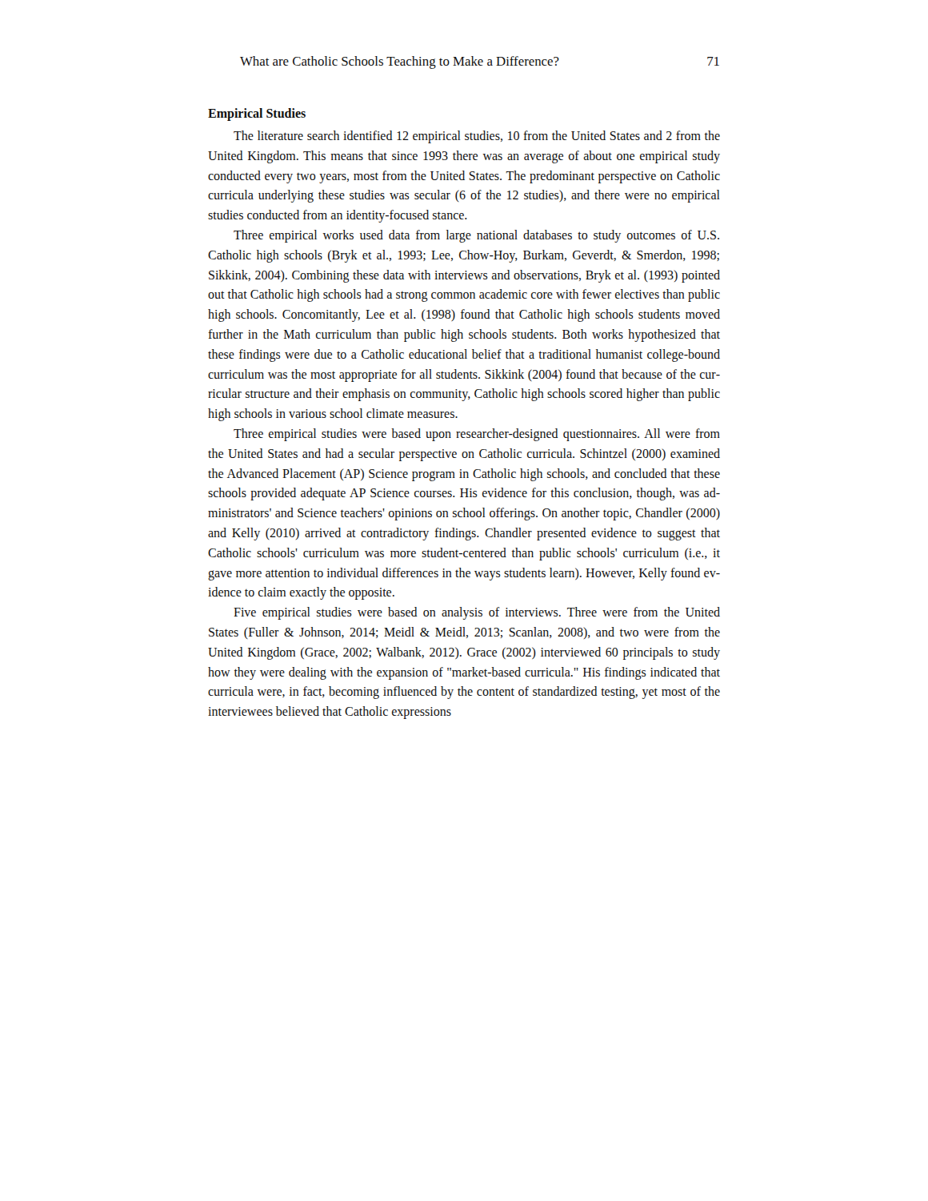What are Catholic Schools Teaching to Make a Difference? 71
Empirical Studies
The literature search identified 12 empirical studies, 10 from the United States and 2 from the United Kingdom. This means that since 1993 there was an average of about one empirical study conducted every two years, most from the United States. The predominant perspective on Catholic curricula underlying these studies was secular (6 of the 12 studies), and there were no empirical studies conducted from an identity-focused stance.
Three empirical works used data from large national databases to study outcomes of U.S. Catholic high schools (Bryk et al., 1993; Lee, Chow-Hoy, Burkam, Geverdt, & Smerdon, 1998; Sikkink, 2004). Combining these data with interviews and observations, Bryk et al. (1993) pointed out that Catholic high schools had a strong common academic core with fewer electives than public high schools. Concomitantly, Lee et al. (1998) found that Catholic high schools students moved further in the Math curriculum than public high schools students. Both works hypothesized that these findings were due to a Catholic educational belief that a traditional humanist college-bound curriculum was the most appropriate for all students. Sikkink (2004) found that because of the curricular structure and their emphasis on community, Catholic high schools scored higher than public high schools in various school climate measures.
Three empirical studies were based upon researcher-designed questionnaires. All were from the United States and had a secular perspective on Catholic curricula. Schintzel (2000) examined the Advanced Placement (AP) Science program in Catholic high schools, and concluded that these schools provided adequate AP Science courses. His evidence for this conclusion, though, was administrators' and Science teachers' opinions on school offerings. On another topic, Chandler (2000) and Kelly (2010) arrived at contradictory findings. Chandler presented evidence to suggest that Catholic schools' curriculum was more student-centered than public schools' curriculum (i.e., it gave more attention to individual differences in the ways students learn). However, Kelly found evidence to claim exactly the opposite.
Five empirical studies were based on analysis of interviews. Three were from the United States (Fuller & Johnson, 2014; Meidl & Meidl, 2013; Scanlan, 2008), and two were from the United Kingdom (Grace, 2002; Walbank, 2012). Grace (2002) interviewed 60 principals to study how they were dealing with the expansion of "market-based curricula." His findings indicated that curricula were, in fact, becoming influenced by the content of standardized testing, yet most of the interviewees believed that Catholic expressions